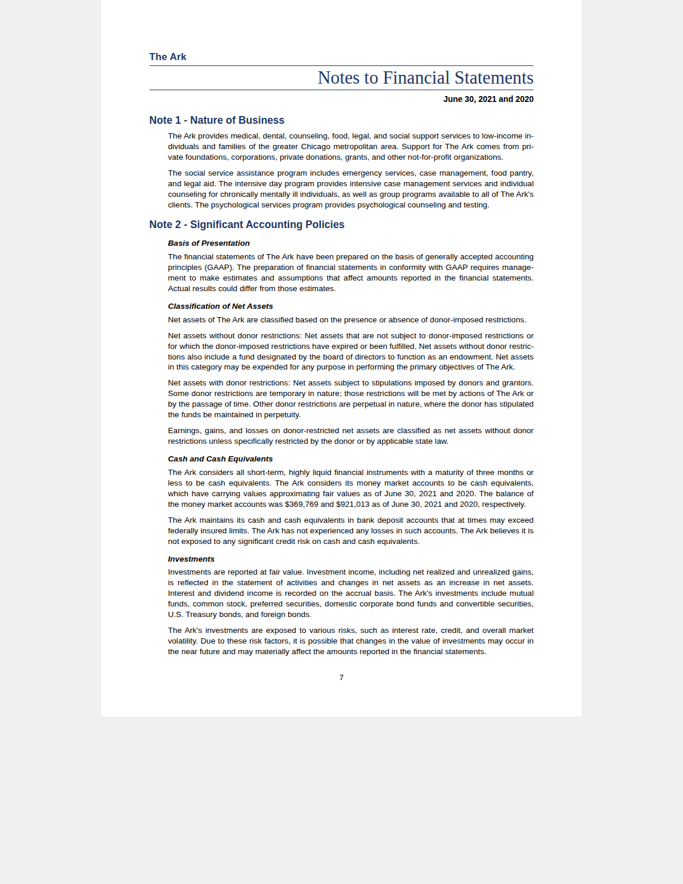The Ark
Notes to Financial Statements
June 30, 2021 and 2020
Note 1 - Nature of Business
The Ark provides medical, dental, counseling, food, legal, and social support services to low-income individuals and families of the greater Chicago metropolitan area. Support for The Ark comes from private foundations, corporations, private donations, grants, and other not-for-profit organizations.
The social service assistance program includes emergency services, case management, food pantry, and legal aid. The intensive day program provides intensive case management services and individual counseling for chronically mentally ill individuals, as well as group programs available to all of The Ark's clients. The psychological services program provides psychological counseling and testing.
Note 2 - Significant Accounting Policies
Basis of Presentation
The financial statements of The Ark have been prepared on the basis of generally accepted accounting principles (GAAP). The preparation of financial statements in conformity with GAAP requires management to make estimates and assumptions that affect amounts reported in the financial statements. Actual results could differ from those estimates.
Classification of Net Assets
Net assets of The Ark are classified based on the presence or absence of donor-imposed restrictions.
Net assets without donor restrictions: Net assets that are not subject to donor-imposed restrictions or for which the donor-imposed restrictions have expired or been fulfilled. Net assets without donor restrictions also include a fund designated by the board of directors to function as an endowment. Net assets in this category may be expended for any purpose in performing the primary objectives of The Ark.
Net assets with donor restrictions: Net assets subject to stipulations imposed by donors and grantors. Some donor restrictions are temporary in nature; those restrictions will be met by actions of The Ark or by the passage of time. Other donor restrictions are perpetual in nature, where the donor has stipulated the funds be maintained in perpetuity.
Earnings, gains, and losses on donor-restricted net assets are classified as net assets without donor restrictions unless specifically restricted by the donor or by applicable state law.
Cash and Cash Equivalents
The Ark considers all short-term, highly liquid financial instruments with a maturity of three months or less to be cash equivalents. The Ark considers its money market accounts to be cash equivalents, which have carrying values approximating fair values as of June 30, 2021 and 2020. The balance of the money market accounts was $369,769 and $921,013 as of June 30, 2021 and 2020, respectively.
The Ark maintains its cash and cash equivalents in bank deposit accounts that at times may exceed federally insured limits. The Ark has not experienced any losses in such accounts. The Ark believes it is not exposed to any significant credit risk on cash and cash equivalents.
Investments
Investments are reported at fair value. Investment income, including net realized and unrealized gains, is reflected in the statement of activities and changes in net assets as an increase in net assets. Interest and dividend income is recorded on the accrual basis. The Ark's investments include mutual funds, common stock, preferred securities, domestic corporate bond funds and convertible securities, U.S. Treasury bonds, and foreign bonds.
The Ark's investments are exposed to various risks, such as interest rate, credit, and overall market volatility. Due to these risk factors, it is possible that changes in the value of investments may occur in the near future and may materially affect the amounts reported in the financial statements.
7